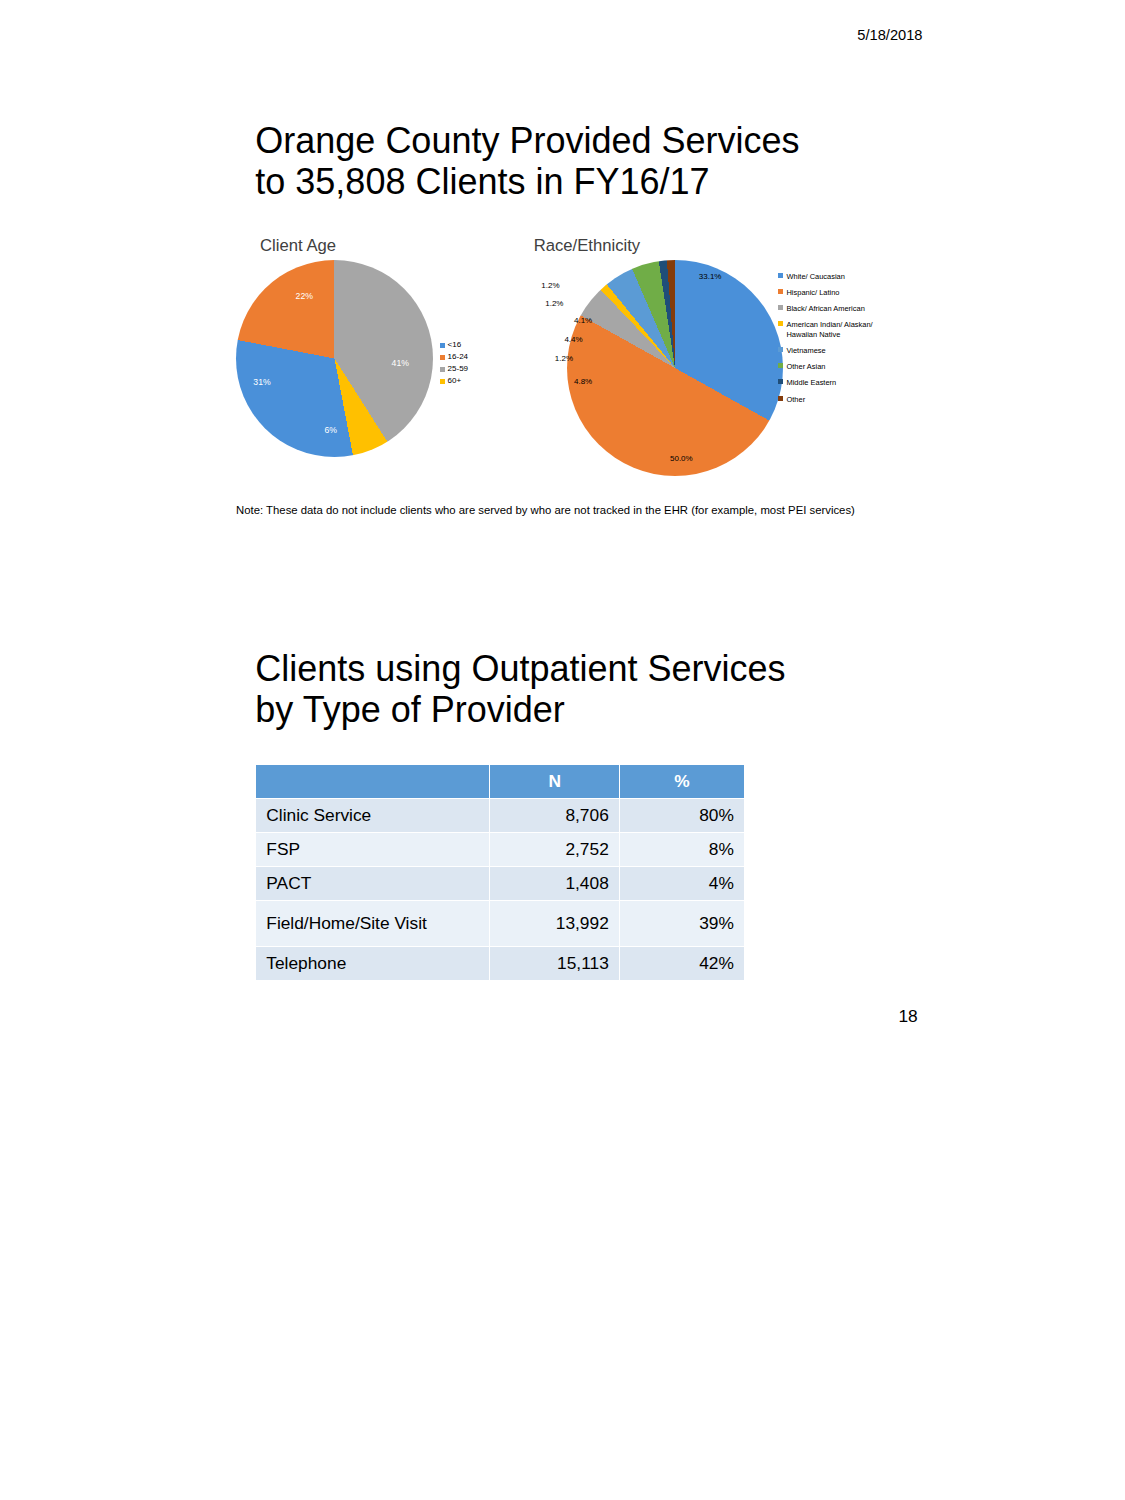5/18/2018
Orange County Provided Services
to 35,808 Clients in FY16/17
Client Age
41% 6% 31% 22%
<16
16-24
25-59
60+
Race/Ethnicity
33.1% 50.0% 4.8% 1.2% 4.4% 4.1% 1.2% 1.2%
White/ Caucasian
Hispanic/ Latino
Black/ African American
American Indian/ Alaskan/
Hawaiian Native
Vietnamese
Other Asian
Middle Eastern
Other
Note: These data do not include clients who are served by who are not tracked in the EHR (for example, most PEI services)
Clients using Outpatient Services
by Type of Provider
| | N | % |
| --- | --- | --- |
| Clinic Service | 8,706 | 80% |
| FSP | 2,752 | 8% |
| PACT | 1,408 | 4% |
| Field/Home/Site Visit | 13,992 | 39% |
| Telephone | 15,113 | 42% |
18